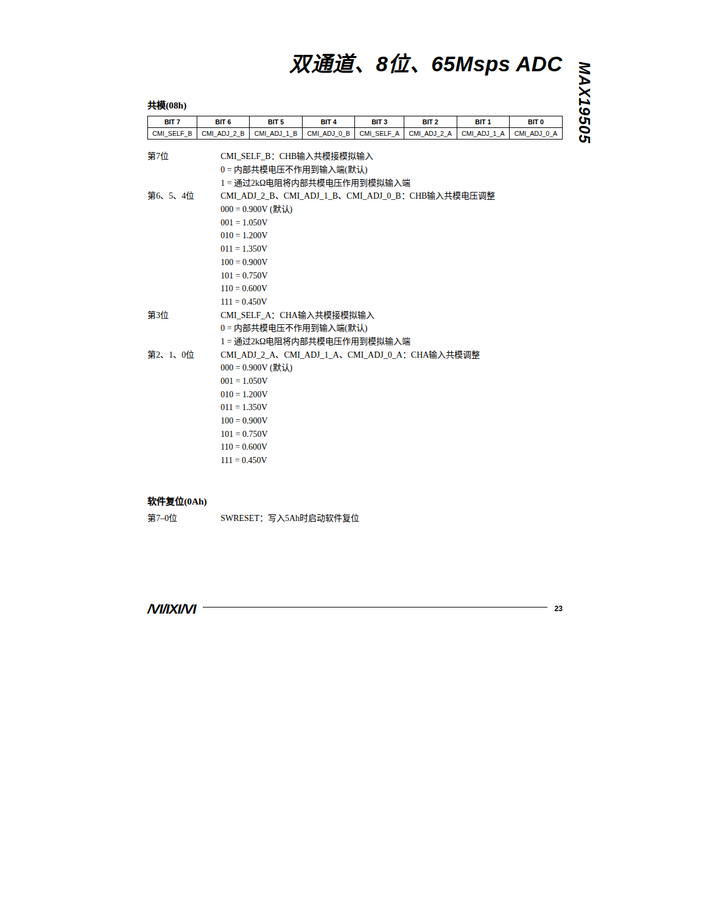MAX19505
双通道、8位、65Msps ADC
共模(08h)
| BIT 7 | BIT 6 | BIT 5 | BIT 4 | BIT 3 | BIT 2 | BIT 1 | BIT 0 |
| --- | --- | --- | --- | --- | --- | --- | --- |
| CMI_SELF_B | CMI_ADJ_2_B | CMI_ADJ_1_B | CMI_ADJ_0_B | CMI_SELF_A | CMI_ADJ_2_A | CMI_ADJ_1_A | CMI_ADJ_0_A |
第7位
CMI_SELF_B：CHB输入共模接模拟输入
0 = 内部共模电压不作用到输入端(默认)
1 = 通过2kΩ电阻将内部共模电压作用到模拟输入端
第6、5、4位
CMI_ADJ_2_B、CMI_ADJ_1_B、CMI_ADJ_0_B：CHB输入共模电压调整
000 = 0.900V (默认)
001 = 1.050V
010 = 1.200V
011 = 1.350V
100 = 0.900V
101 = 0.750V
110 = 0.600V
111 = 0.450V
第3位
CMI_SELF_A：CHA输入共模接模拟输入
0 = 内部共模电压不作用到输入端(默认)
1 = 通过2kΩ电阻将内部共模电压作用到模拟输入端
第2、1、0位
CMI_ADJ_2_A、CMI_ADJ_1_A、CMI_ADJ_0_A：CHA输入共模调整
000 = 0.900V (默认)
001 = 1.050V
010 = 1.200V
011 = 1.350V
100 = 0.900V
101 = 0.750V
110 = 0.600V
111 = 0.450V
软件复位(0Ah)
第7–0位
SWRESET：写入5Ah时启动软件复位
/VI/IXI/VI
23